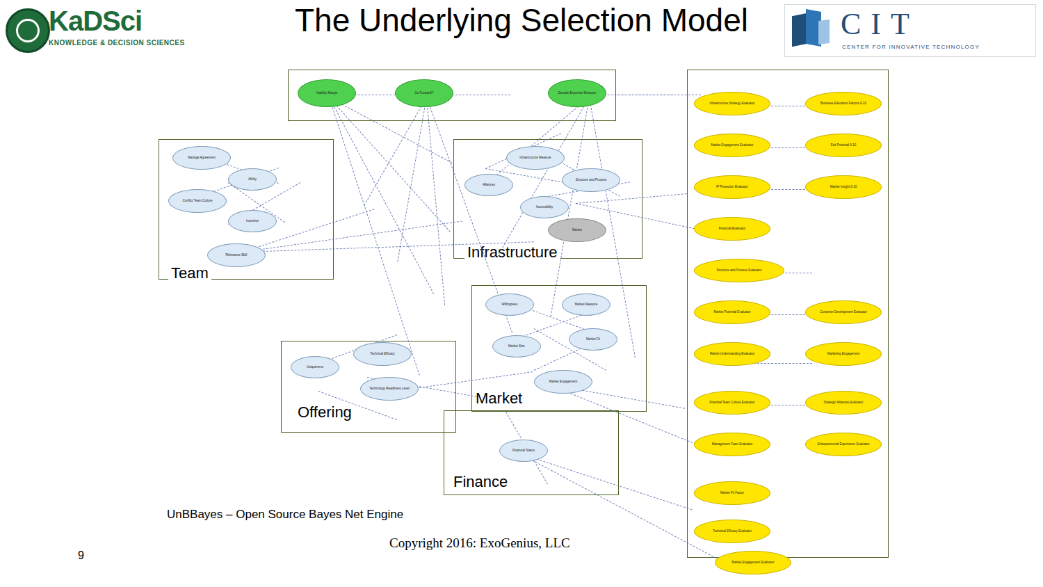KaDSci
KNOWLEDGE & DECISION SCIENCES
The Underlying Selection Model
CIT
CENTER FOR INNOVATIVE TECHNOLOGY
Questions
Team
Infrastructure
Market
Offering
Finance
Viability Margin
Go Forward!!!
Domain Expertise Measure
Manage Agreement
Ability
Conflict Team Culture
Incentive
Relevance Skill
Infrastructure Measure
Alliances
Structure and Process
Accessibility
Market
Willingness
Market Measure
Market Size
Market Fit
Market Engagement
Uniqueness
Technical Efficacy
Technology Readiness Level
Financial Status
Infrastructure Strategy Evaluator
Business Education Factors 0-10
Market Engagement Evaluator
Exit Potential 0-10
IP Protection Evaluator
Market Insight 0-10
Financial Evaluator
Structure and Process Evaluator
Market Potential Evaluator
Customer Development Evaluator
Market Understanding Evaluator
Marketing Engagement
Potential Team Culture Evaluator
Strategic Alliances Evaluator
Management Team Evaluator
Entrepreneurial Experience Evaluator
Market Fit Factor
Technical Efficacy Evaluator
Market Engagement Evaluator
UnBBayes – Open Source Bayes Net Engine
Copyright 2016: ExoGenius, LLC
9